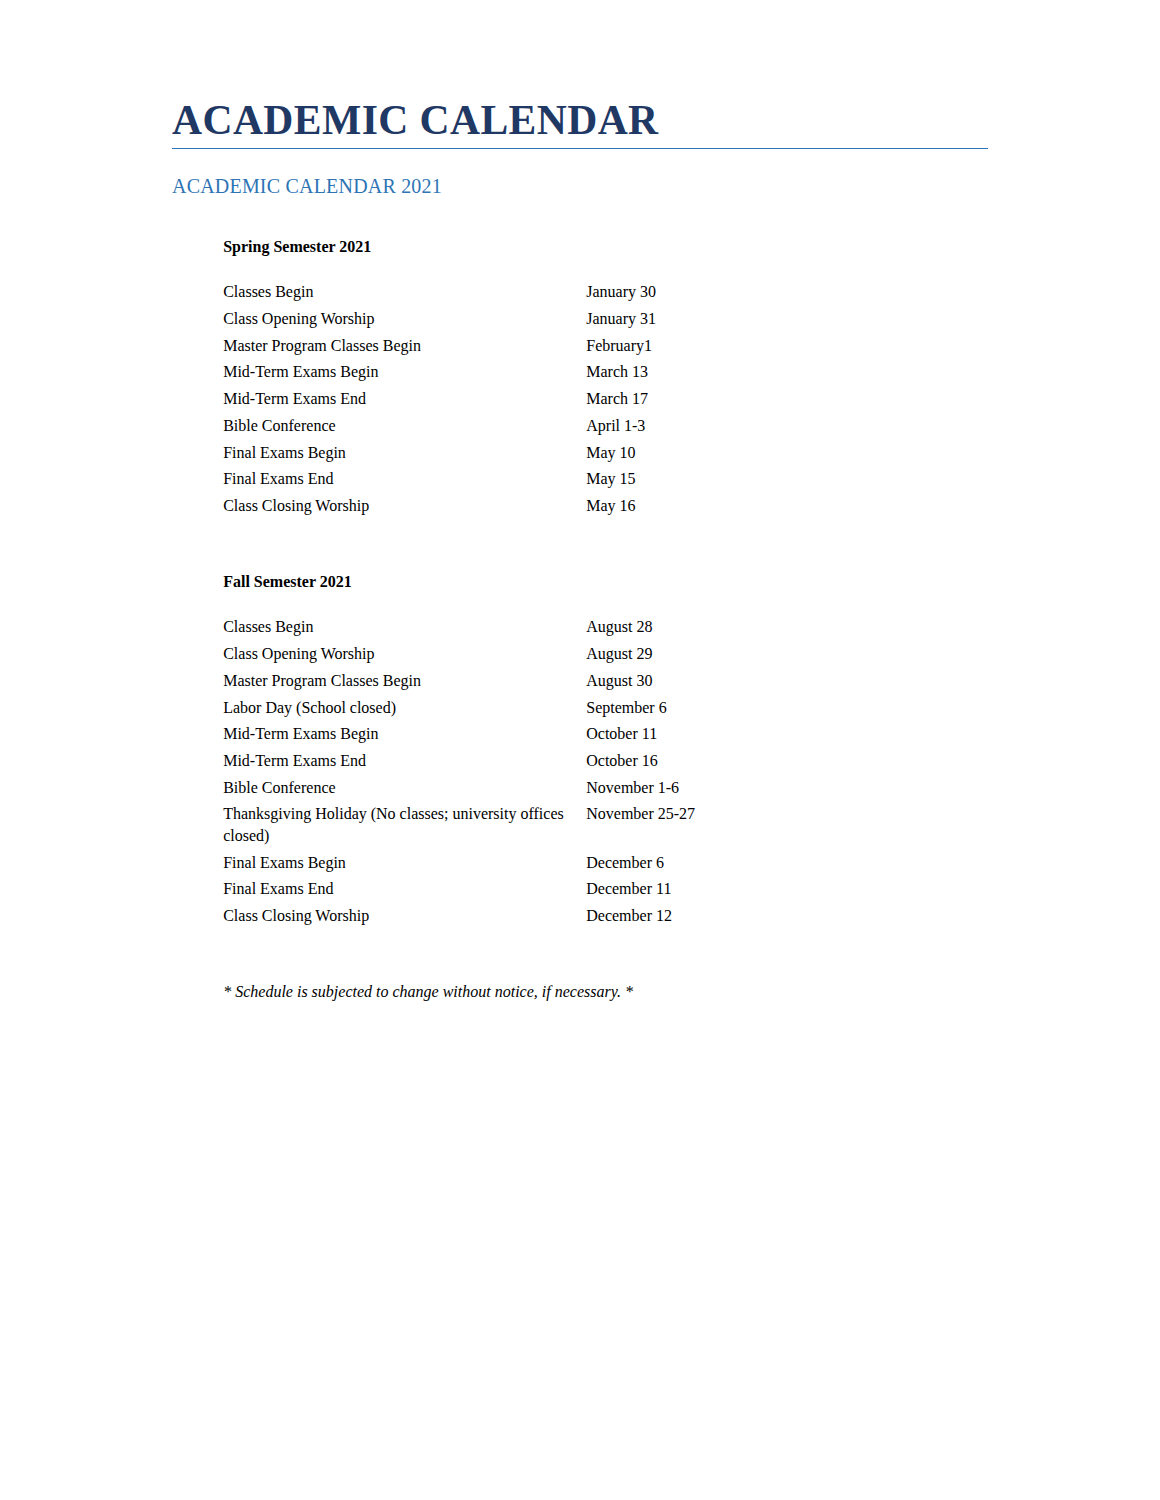ACADEMIC CALENDAR
ACADEMIC CALENDAR 2021
Spring Semester 2021
| Classes Begin | January 30 |
| Class Opening Worship | January 31 |
| Master Program Classes Begin | February1 |
| Mid-Term Exams Begin | March 13 |
| Mid-Term Exams End | March 17 |
| Bible Conference | April 1-3 |
| Final Exams Begin | May 10 |
| Final Exams End | May 15 |
| Class Closing Worship | May 16 |
Fall Semester 2021
| Classes Begin | August 28 |
| Class Opening Worship | August 29 |
| Master Program Classes Begin | August 30 |
| Labor Day (School closed) | September 6 |
| Mid-Term Exams Begin | October 11 |
| Mid-Term Exams End | October 16 |
| Bible Conference | November 1-6 |
| Thanksgiving Holiday (No classes; university offices closed) | November 25-27 |
| Final Exams Begin | December 6 |
| Final Exams End | December 11 |
| Class Closing Worship | December 12 |
* Schedule is subjected to change without notice, if necessary. *